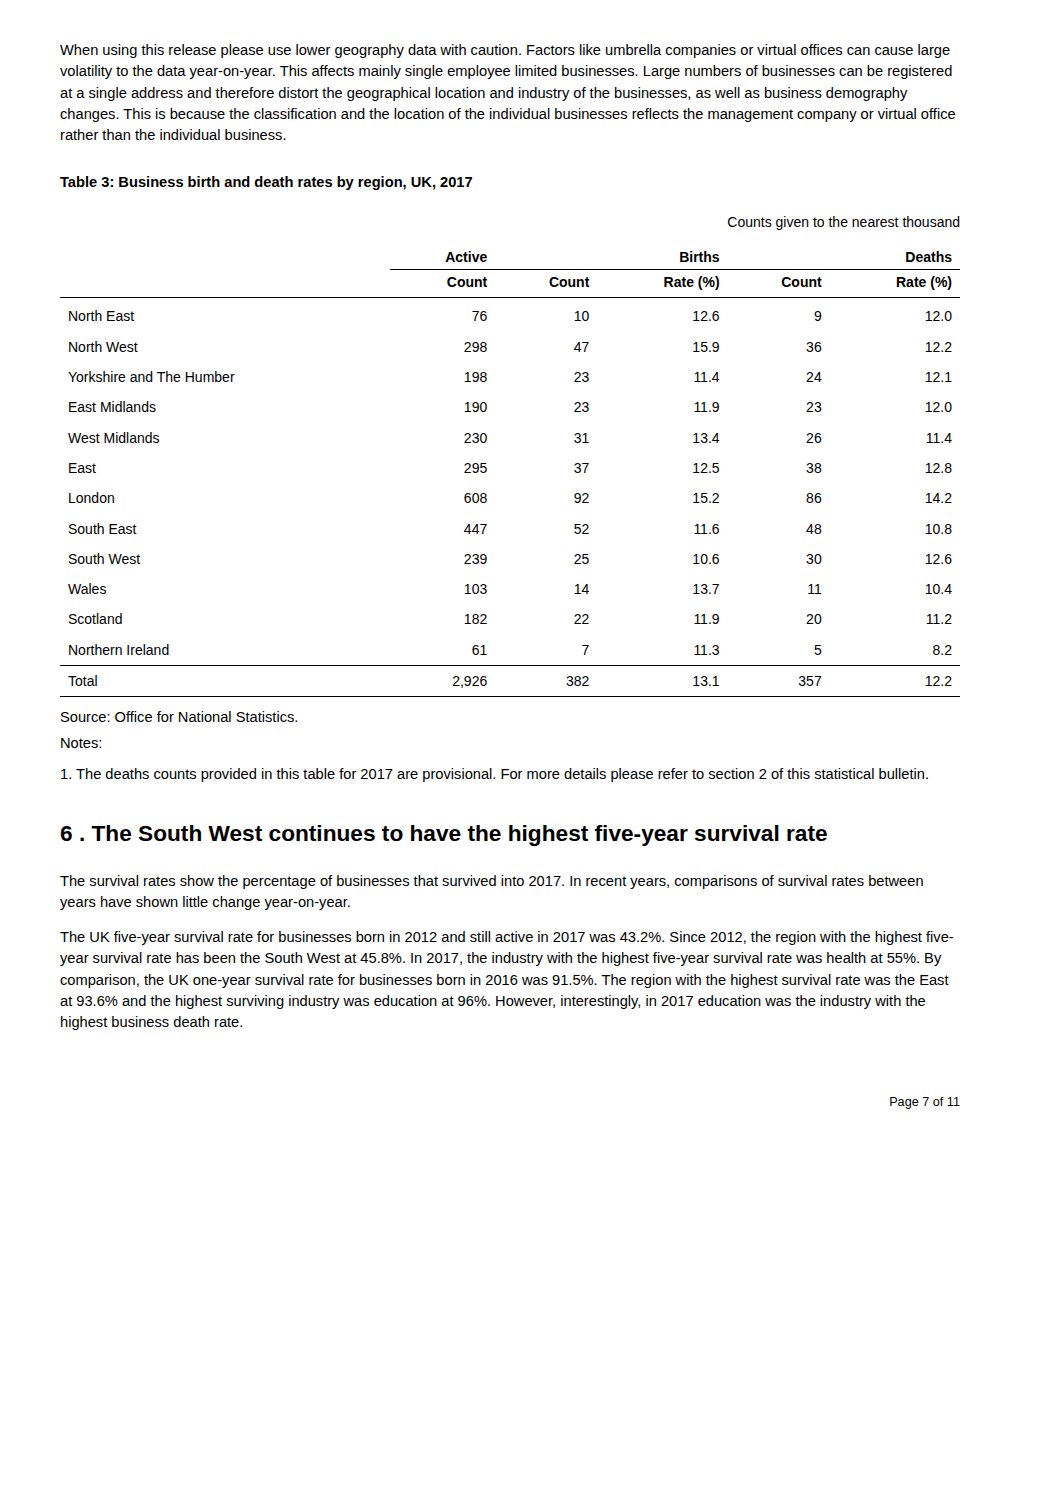When using this release please use lower geography data with caution. Factors like umbrella companies or virtual offices can cause large volatility to the data year-on-year. This affects mainly single employee limited businesses. Large numbers of businesses can be registered at a single address and therefore distort the geographical location and industry of the businesses, as well as business demography changes. This is because the classification and the location of the individual businesses reflects the management company or virtual office rather than the individual business.
Table 3: Business birth and death rates by region, UK, 2017
Counts given to the nearest thousand
| | Active | Births | Deaths |
| --- | --- | --- | --- |
| | Count | Count | Rate (%) | Count | Rate (%) |
| North East | 76 | 10 | 12.6 | 9 | 12.0 |
| North West | 298 | 47 | 15.9 | 36 | 12.2 |
| Yorkshire and The Humber | 198 | 23 | 11.4 | 24 | 12.1 |
| East Midlands | 190 | 23 | 11.9 | 23 | 12.0 |
| West Midlands | 230 | 31 | 13.4 | 26 | 11.4 |
| East | 295 | 37 | 12.5 | 38 | 12.8 |
| London | 608 | 92 | 15.2 | 86 | 14.2 |
| South East | 447 | 52 | 11.6 | 48 | 10.8 |
| South West | 239 | 25 | 10.6 | 30 | 12.6 |
| Wales | 103 | 14 | 13.7 | 11 | 10.4 |
| Scotland | 182 | 22 | 11.9 | 20 | 11.2 |
| Northern Ireland | 61 | 7 | 11.3 | 5 | 8.2 |
| Total | 2,926 | 382 | 13.1 | 357 | 12.2 |
Source: Office for National Statistics.
Notes:
1. The deaths counts provided in this table for 2017 are provisional. For more details please refer to section 2 of this statistical bulletin.
6 . The South West continues to have the highest five-year survival rate
The survival rates show the percentage of businesses that survived into 2017. In recent years, comparisons of survival rates between years have shown little change year-on-year.
The UK five-year survival rate for businesses born in 2012 and still active in 2017 was 43.2%. Since 2012, the region with the highest five-year survival rate has been the South West at 45.8%. In 2017, the industry with the highest five-year survival rate was health at 55%. By comparison, the UK one-year survival rate for businesses born in 2016 was 91.5%. The region with the highest survival rate was the East at 93.6% and the highest surviving industry was education at 96%. However, interestingly, in 2017 education was the industry with the highest business death rate.
Page 7 of 11